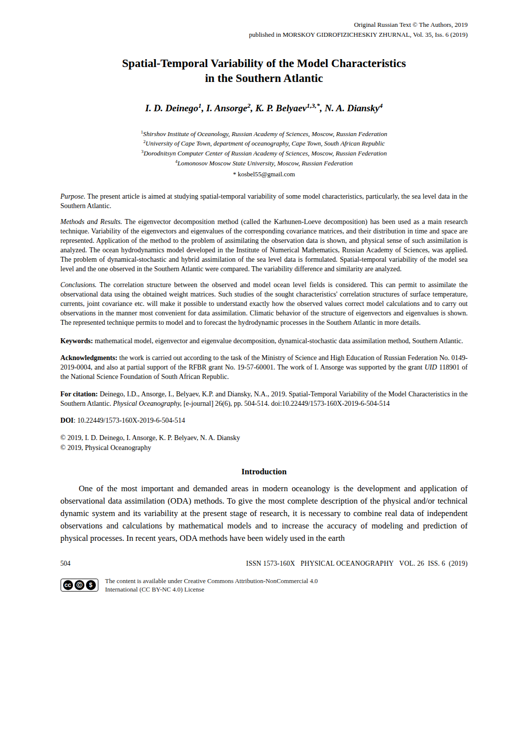Original Russian Text © The Authors, 2019
published in MORSKOY GIDROFIZICHESKIY ZHURNAL, Vol. 35, Iss. 6 (2019)
Spatial-Temporal Variability of the Model Characteristics
in the Southern Atlantic
I. D. Deinego1, I. Ansorge2, K. P. Belyaev1,3,*, N. A. Diansky4
1Shirshov Institute of Oceanology, Russian Academy of Sciences, Moscow, Russian Federation
2University of Cape Town, department of oceanography, Cape Town, South African Republic
3Dorodnitsyn Computer Center of Russian Academy of Sciences, Moscow, Russian Federation
4Lomonosov Moscow State University, Moscow, Russian Federation
* kosbel55@gmail.com
Purpose. The present article is aimed at studying spatial-temporal variability of some model characteristics, particularly, the sea level data in the Southern Atlantic.
Methods and Results. The eigenvector decomposition method (called the Karhunen-Loeve decomposition) has been used as a main research technique. Variability of the eigenvectors and eigenvalues of the corresponding covariance matrices, and their distribution in time and space are represented. Application of the method to the problem of assimilating the observation data is shown, and physical sense of such assimilation is analyzed. The ocean hydrodynamics model developed in the Institute of Numerical Mathematics, Russian Academy of Sciences, was applied. The problem of dynamical-stochastic and hybrid assimilation of the sea level data is formulated. Spatial-temporal variability of the model sea level and the one observed in the Southern Atlantic were compared. The variability difference and similarity are analyzed.
Conclusions. The correlation structure between the observed and model ocean level fields is considered. This can permit to assimilate the observational data using the obtained weight matrices. Such studies of the sought characteristics' correlation structures of surface temperature, currents, joint covariance etc. will make it possible to understand exactly how the observed values correct model calculations and to carry out observations in the manner most convenient for data assimilation. Climatic behavior of the structure of eigenvectors and eigenvalues is shown. The represented technique permits to model and to forecast the hydrodynamic processes in the Southern Atlantic in more details.
Keywords: mathematical model, eigenvector and eigenvalue decomposition, dynamical-stochastic data assimilation method, Southern Atlantic.
Acknowledgments: the work is carried out according to the task of the Ministry of Science and High Education of Russian Federation No. 0149-2019-0004, and also at partial support of the RFBR grant No. 19-57-60001. The work of I. Ansorge was supported by the grant UID 118901 of the National Science Foundation of South African Republic.
For citation: Deinego, I.D., Ansorge, I., Belyaev, K.P. and Diansky, N.A., 2019. Spatial-Temporal Variability of the Model Characteristics in the Southern Atlantic. Physical Oceanography, [e-journal] 26(6), pp. 504-514. doi:10.22449/1573-160X-2019-6-504-514
DOI: 10.22449/1573-160X-2019-6-504-514
© 2019, I. D. Deinego, I. Ansorge, K. P. Belyaev, N. A. Diansky
© 2019, Physical Oceanography
Introduction
One of the most important and demanded areas in modern oceanology is the development and application of observational data assimilation (ODA) methods. To give the most complete description of the physical and/or technical dynamic system and its variability at the present stage of research, it is necessary to combine real data of independent observations and calculations by mathematical models and to increase the accuracy of modeling and prediction of physical processes. In recent years, ODA methods have been widely used in the earth
504 ISSN 1573-160X PHYSICAL OCEANOGRAPHY VOL. 26 ISS. 6 (2019)
ccⒸ$
The content is available under Creative Commons Attribution-NonCommercial 4.0
International (CC BY-NC 4.0) License